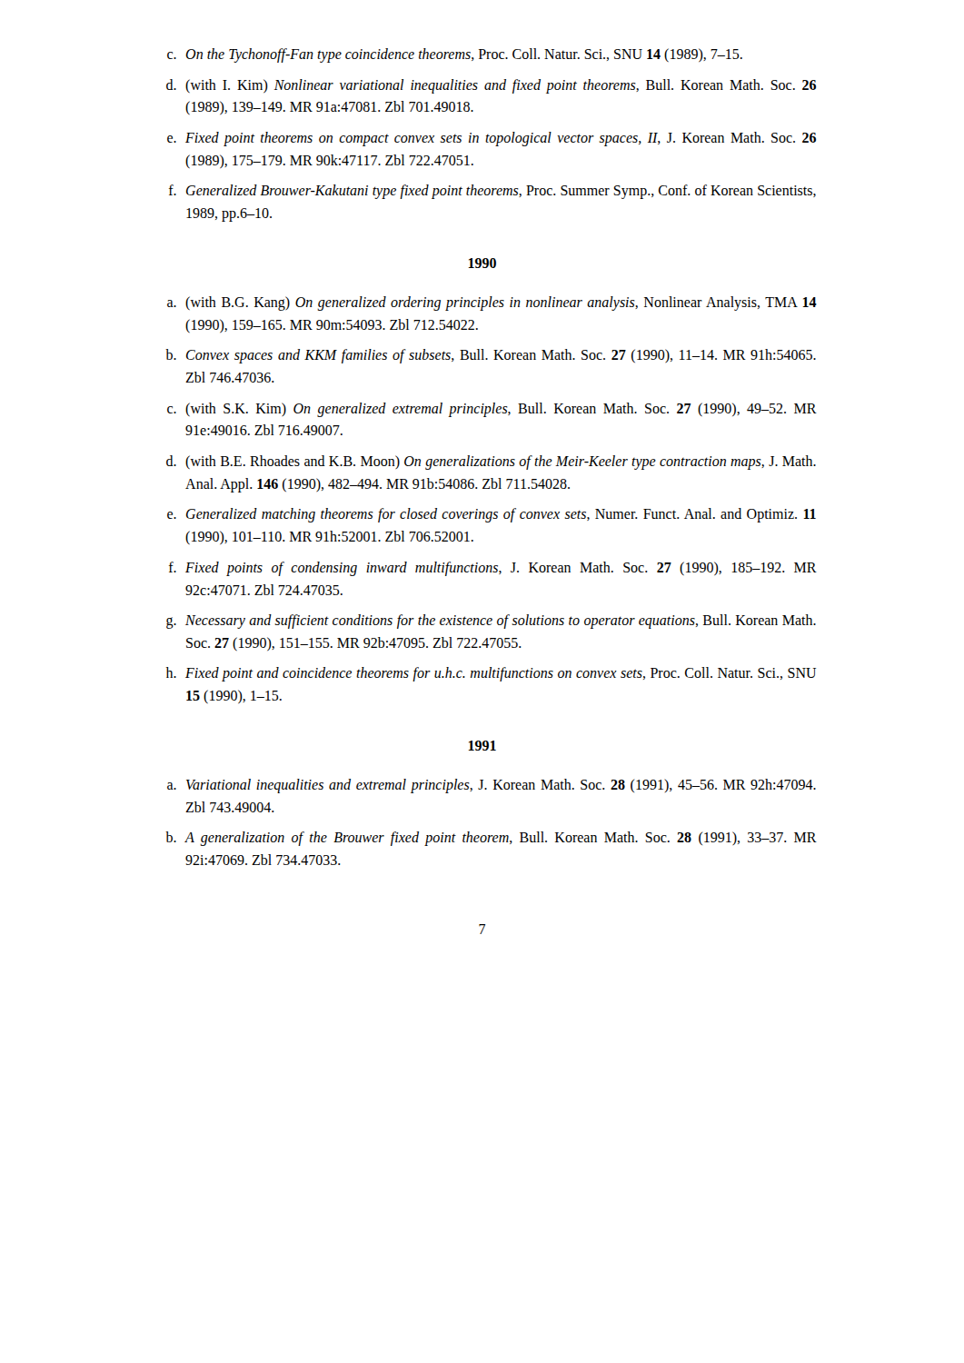c. On the Tychonoff-Fan type coincidence theorems, Proc. Coll. Natur. Sci., SNU 14 (1989), 7–15.
d.(with I. Kim) Nonlinear variational inequalities and fixed point theorems, Bull. Korean Math. Soc. 26 (1989), 139–149. MR 91a:47081. Zbl 701.49018.
e. Fixed point theorems on compact convex sets in topological vector spaces, II, J. Korean Math. Soc. 26 (1989), 175–179. MR 90k:47117. Zbl 722.47051.
f. Generalized Brouwer-Kakutani type fixed point theorems, Proc. Summer Symp., Conf. of Korean Scientists, 1989, pp.6–10.
1990
a.(with B.G. Kang) On generalized ordering principles in nonlinear analysis, Nonlinear Analysis, TMA 14 (1990), 159–165. MR 90m:54093. Zbl 712.54022.
b. Convex spaces and KKM families of subsets, Bull. Korean Math. Soc. 27 (1990), 11–14. MR 91h:54065. Zbl 746.47036.
c.(with S.K. Kim) On generalized extremal principles, Bull. Korean Math. Soc. 27 (1990), 49–52. MR 91e:49016. Zbl 716.49007.
d.(with B.E. Rhoades and K.B. Moon) On generalizations of the Meir-Keeler type contraction maps, J. Math. Anal. Appl. 146 (1990), 482–494. MR 91b:54086. Zbl 711.54028.
e. Generalized matching theorems for closed coverings of convex sets, Numer. Funct. Anal. and Optimiz. 11 (1990), 101–110. MR 91h:52001. Zbl 706.52001.
f. Fixed points of condensing inward multifunctions, J. Korean Math. Soc. 27 (1990), 185–192. MR 92c:47071. Zbl 724.47035.
g. Necessary and sufficient conditions for the existence of solutions to operator equations, Bull. Korean Math. Soc. 27 (1990), 151–155. MR 92b:47095. Zbl 722.47055.
h. Fixed point and coincidence theorems for u.h.c. multifunctions on convex sets, Proc. Coll. Natur. Sci., SNU 15 (1990), 1–15.
1991
a. Variational inequalities and extremal principles, J. Korean Math. Soc. 28 (1991), 45–56. MR 92h:47094. Zbl 743.49004.
b. A generalization of the Brouwer fixed point theorem, Bull. Korean Math. Soc. 28 (1991), 33–37. MR 92i:47069. Zbl 734.47033.
7